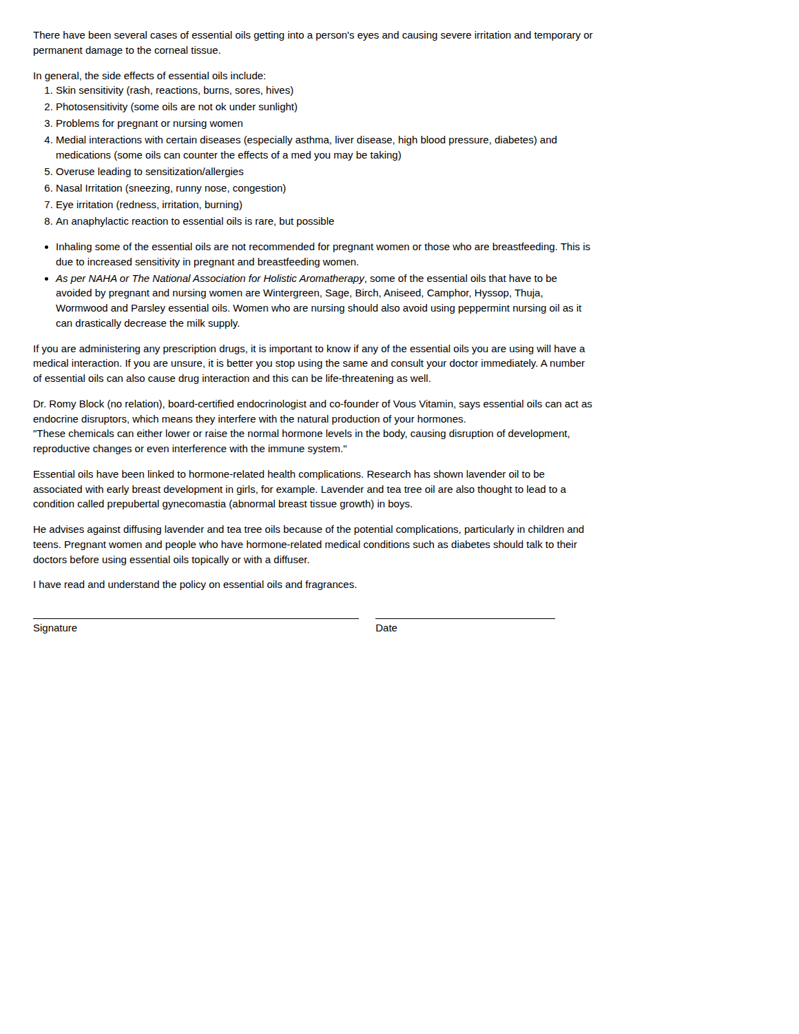There have been several cases of essential oils getting into a person's eyes and causing severe irritation and temporary or permanent damage to the corneal tissue.
In general, the side effects of essential oils include:
Skin sensitivity (rash, reactions, burns, sores, hives)
Photosensitivity (some oils are not ok under sunlight)
Problems for pregnant or nursing women
Medial interactions with certain diseases (especially asthma, liver disease, high blood pressure, diabetes) and medications (some oils can counter the effects of a med you may be taking)
Overuse leading to sensitization/allergies
Nasal Irritation (sneezing, runny nose, congestion)
Eye irritation (redness, irritation, burning)
An anaphylactic reaction to essential oils is rare, but possible
Inhaling some of the essential oils are not recommended for pregnant women or those who are breastfeeding. This is due to increased sensitivity in pregnant and breastfeeding women.
As per NAHA or The National Association for Holistic Aromatherapy, some of the essential oils that have to be avoided by pregnant and nursing women are Wintergreen, Sage, Birch, Aniseed, Camphor, Hyssop, Thuja, Wormwood and Parsley essential oils. Women who are nursing should also avoid using peppermint nursing oil as it can drastically decrease the milk supply.
If you are administering any prescription drugs, it is important to know if any of the essential oils you are using will have a medical interaction. If you are unsure, it is better you stop using the same and consult your doctor immediately. A number of essential oils can also cause drug interaction and this can be life-threatening as well.
Dr. Romy Block (no relation), board-certified endocrinologist and co-founder of Vous Vitamin, says essential oils can act as endocrine disruptors, which means they interfere with the natural production of your hormones.
"These chemicals can either lower or raise the normal hormone levels in the body, causing disruption of development, reproductive changes or even interference with the immune system."
Essential oils have been linked to hormone-related health complications. Research has shown lavender oil to be associated with early breast development in girls, for example. Lavender and tea tree oil are also thought to lead to a condition called prepubertal gynecomastia (abnormal breast tissue growth) in boys.
He advises against diffusing lavender and tea tree oils because of the potential complications, particularly in children and teens. Pregnant women and people who have hormone-related medical conditions such as diabetes should talk to their doctors before using essential oils topically or with a diffuser.
I have read and understand the policy on essential oils and fragrances.
Signature
Date